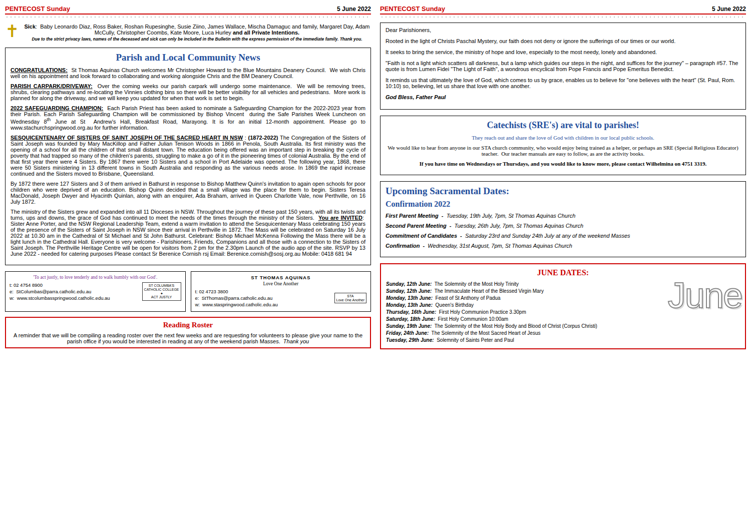PENTECOST Sunday
5 June 2022
✝
Sick: Baby Leonardo Diaz, Ross Baker, Roshan Rupesinghe, Susie Ziino, James Wallace, Mischa Damaguc and family, Margaret Day, Adam McCully, Christopher Coombs, Kate Moore, Luca Hurley and all Private Intentions.
Due to the strict privacy laws, names of the deceased and sick can only be included in the Bulletin with the express permission of the immediate family. Thank you.
Parish and Local Community News
CONGRATULATIONS: St Thomas Aquinas Church welcomes Mr Christopher Howard to the Blue Mountains Deanery Council. We wish Chris well on his appointment and look forward to collaborating and working alongside Chris and the BM Deanery Council.
PARISH CARPARK/DRIVEWAY: Over the coming weeks our parish carpark will undergo some maintenance. We will be removing trees, shrubs, clearing pathways and re-locating the Vinnies clothing bins so there will be better visibility for all vehicles and pedestrians. More work is planned for along the driveway, and we will keep you updated for when that work is set to begin.
2022 SAFEGUARDING CHAMPION: Each Parish Priest has been asked to nominate a Safeguarding Champion for the 2022-2023 year from their Parish. Each Parish Safeguarding Champion will be commissioned by Bishop Vincent during the Safe Parishes Week Luncheon on Wednesday 8th June at St Andrew's Hall, Breakfast Road, Marayong. It is for an initial 12-month appointment. Please go to www.stachurchspringwood.org.au for further information.
SESQUICENTENARY OF SISTERS OF SAINT JOSEPH OF THE SACRED HEART IN NSW : (1872-2022) The Congregation of the Sisters of Saint Joseph was founded by Mary MacKillop and Father Julian Tenison Woods in 1866 in Penola, South Australia. Its first ministry was the opening of a school for all the children of that small distant town. The education being offered was an important step in breaking the cycle of poverty that had trapped so many of the children's parents, struggling to make a go of it in the pioneering times of colonial Australia. By the end of that first year there were 4 Sisters. By 1867 there were 10 Sisters and a school in Port Adelaide was opened. The following year, 1868, there were 50 Sisters ministering in 13 different towns in South Australia and responding as the various needs arose. In 1869 the rapid increase continued and the Sisters moved to Brisbane, Queensland.
By 1872 there were 127 Sisters and 3 of them arrived in Bathurst in response to Bishop Matthew Quinn's invitation to again open schools for poor children who were deprived of an education. Bishop Quinn decided that a small village was the place for them to begin. Sisters Teresa MacDonald, Joseph Dwyer and Hyacinth Quinlan, along with an enquirer, Ada Braham, arrived in Queen Charlotte Vale, now Perthville, on 16 July 1872.
The ministry of the Sisters grew and expanded into all 11 Dioceses in NSW. Throughout the journey of these past 150 years, with all its twists and turns, ups and downs, the grace of God has continued to meet the needs of the times through the ministry of the Sisters. You are INVITED: Sister Anne Porter, and the NSW Regional Leadership Team, extend a warm invitation to attend the Sesquicentenary Mass celebrating 150 years of the presence of the Sisters of Saint Joseph in NSW since their arrival in Perthville in 1872. The Mass will be celebrated on Saturday 16 July 2022 at 10.30 am in the Cathedral of St Michael and St John Bathurst. Celebrant: Bishop Michael McKenna Following the Mass there will be a light lunch in the Cathedral Hall. Everyone is very welcome - Parishioners, Friends, Companions and all those with a connection to the Sisters of Saint Joseph. The Perthville Heritage Centre will be open for visitors from 2 pm for the 2.30pm Launch of the audio app of the site. RSVP by 13 June 2022 - needed for catering purposes Please contact Sr Berenice Cornish rsj Email: Berenice.cornish@sosj.org.au Mobile: 0418 681 94
'To act justly, to love tenderly and to walk humbly with our God'.
t: 02 4754 8900
e: StColumbas@parra.catholic.edu.au
w: www.stcolumbasspringwood.catholic.edu.au
ST COLUMBA'S
CATHOLIC COLLEGE
✦
ACT JUSTLY
ST THOMAS AQUINAS
Love One Another
t: 02 4723 3800
e: StThomas@parra.catholic.edu.au
w: www.staspringwood.catholic.edu.au
STA
Love One Another
Reading Roster
A reminder that we will be compiling a reading roster over the next few weeks and are requesting for volunteers to please give your name to the parish office if you would be interested in reading at any of the weekend parish Masses. Thank you
PENTECOST Sunday
5 June 2022
Dear Parishioners,
Rooted in the light of Christs Paschal Mystery, our faith does not deny or ignore the sufferings of our times or our world.
It seeks to bring the service, the ministry of hope and love, especially to the most needy, lonely and abandoned.
"Faith is not a light which scatters all darkness, but a lamp which guides our steps in the night, and suffices for the journey" – paragraph #57. The quote is from Lumen Fidei "The Light of Faith", a wondrous encyclical from Pope Francis and Pope Emeritus Benedict.
It reminds us that ultimately the love of God, which comes to us by grace, enables us to believe for "one believes with the heart" (St. Paul, Rom. 10:10) so, believing, let us share that love with one another.
God Bless, Father Paul
Catechists (SRE's) are vital to parishes!
They reach out and share the love of God with children in our local public schools.
We would like to hear from anyone in our STA church community, who would enjoy being trained as a helper, or perhaps an SRE (Special Religious Educator) teacher. Our teacher manuals are easy to follow, as are the activity books.
If you have time on Wednesdays or Thursdays, and you would like to know more, please contact Wilhelmina on 4751 3319.
Upcoming Sacramental Dates:
Confirmation 2022
First Parent Meeting - Tuesday, 19th July, 7pm, St Thomas Aquinas Church
Second Parent Meeting - Tuesday, 26th July, 7pm, St Thomas Aquinas Church
Commitment of Candidates - Saturday 23rd and Sunday 24th July at any of the weekend Masses
Confirmation - Wednesday, 31st August, 7pm, St Thomas Aquinas Church
JUNE DATES:
June
Sunday, 12th June: The Solemnity of the Most Holy Trinity
Sunday, 12th June: The Immaculate Heart of the Blessed Virgin Mary
Monday, 13th June: Feast of St Anthony of Padua
Monday, 13th June: Queen's Birthday
Thursday, 16th June: First Holy Communion Practice 3.30pm
Saturday, 18th June: First Holy Communion 10:00am
Sunday, 19th June: The Solemnity of the Most Holy Body and Blood of Christ (Corpus Christi)
Friday, 24th June: The Solemnity of the Most Sacred Heart of Jesus
Tuesday, 29th June: Solemnity of Saints Peter and Paul